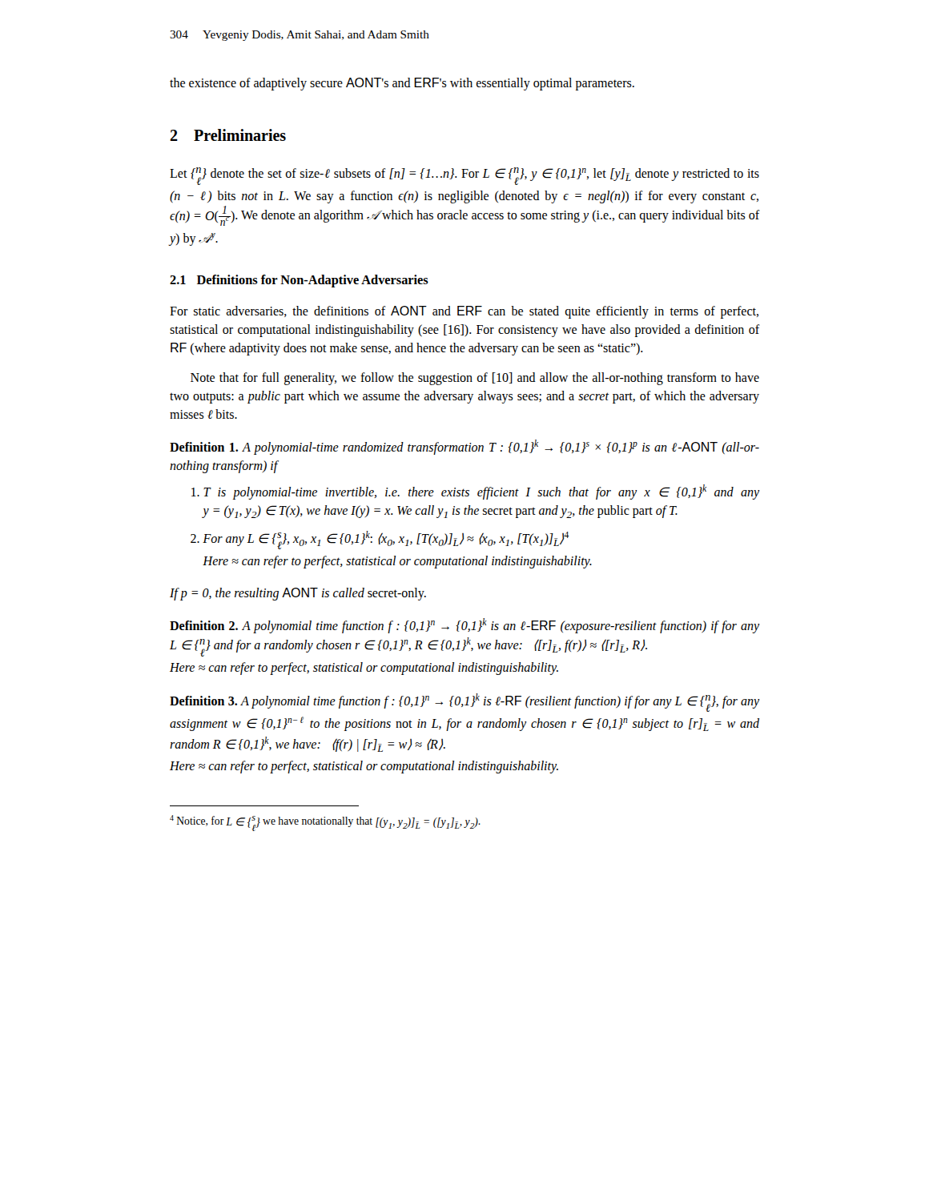304 Yevgeniy Dodis, Amit Sahai, and Adam Smith
the existence of adaptively secure AONT's and ERF's with essentially optimal parameters.
2 Preliminaries
Let {nℓ} denote the set of size-ℓ subsets of [n] = {1…n}. For L ∈ {nℓ}, y ∈ {0,1}n, let [y]L̄ denote y restricted to its (n − ℓ) bits not in L. We say a function ϵ(n) is negligible (denoted by ϵ = negl(n)) if for every constant c, ϵ(n) = O(1 nc). We denote an algorithm 𝒜 which has oracle access to some string y (i.e., can query individual bits of y) by 𝒜y.
2.1 Definitions for Non-Adaptive Adversaries
For static adversaries, the definitions of AONT and ERF can be stated quite efficiently in terms of perfect, statistical or computational indistinguishability (see [16]). For consistency we have also provided a definition of RF (where adaptivity does not make sense, and hence the adversary can be seen as “static”).
Note that for full generality, we follow the suggestion of [10] and allow the all-or-nothing transform to have two outputs: a public part which we assume the adversary always sees; and a secret part, of which the adversary misses ℓ bits.
Definition 1. A polynomial-time randomized transformation T : {0,1}k → {0,1}s × {0,1}p is an ℓ-AONT (all-or-nothing transform) if
T is polynomial-time invertible, i.e. there exists efficient I such that for any x ∈ {0,1}k and any y = (y1, y2) ∈ T(x), we have I(y) = x. We call y1 is the secret part and y2, the public part of T.
For any L ∈ {sℓ}, x0, x1 ∈ {0,1}k: ⟨x0, x1, [T(x0)]L̄⟩ ≈ ⟨x0, x1, [T(x1)]L̄⟩4
Here ≈ can refer to perfect, statistical or computational indistinguishability.
If p = 0, the resulting AONT is called secret-only.
Definition 2. A polynomial time function f : {0,1}n → {0,1}k is an ℓ-ERF (exposure-resilient function) if for any L ∈ {nℓ} and for a randomly chosen r ∈ {0,1}n, R ∈ {0,1}k, we have: ⟨[r]L̄, f(r)⟩ ≈ ⟨[r]L̄, R⟩.
Here ≈ can refer to perfect, statistical or computational indistinguishability.
Definition 3. A polynomial time function f : {0,1}n → {0,1}k is ℓ-RF (resilient function) if for any L ∈ {nℓ}, for any assignment w ∈ {0,1}n−ℓ to the positions not in L, for a randomly chosen r ∈ {0,1}n subject to [r]L̄ = w and random R ∈ {0,1}k, we have: ⟨f(r) | [r]L̄ = w⟩ ≈ ⟨R⟩.
Here ≈ can refer to perfect, statistical or computational indistinguishability.
4 Notice, for L ∈ {sℓ} we have notationally that [(y1, y2)]L̄ = ([y1]L̄, y2).